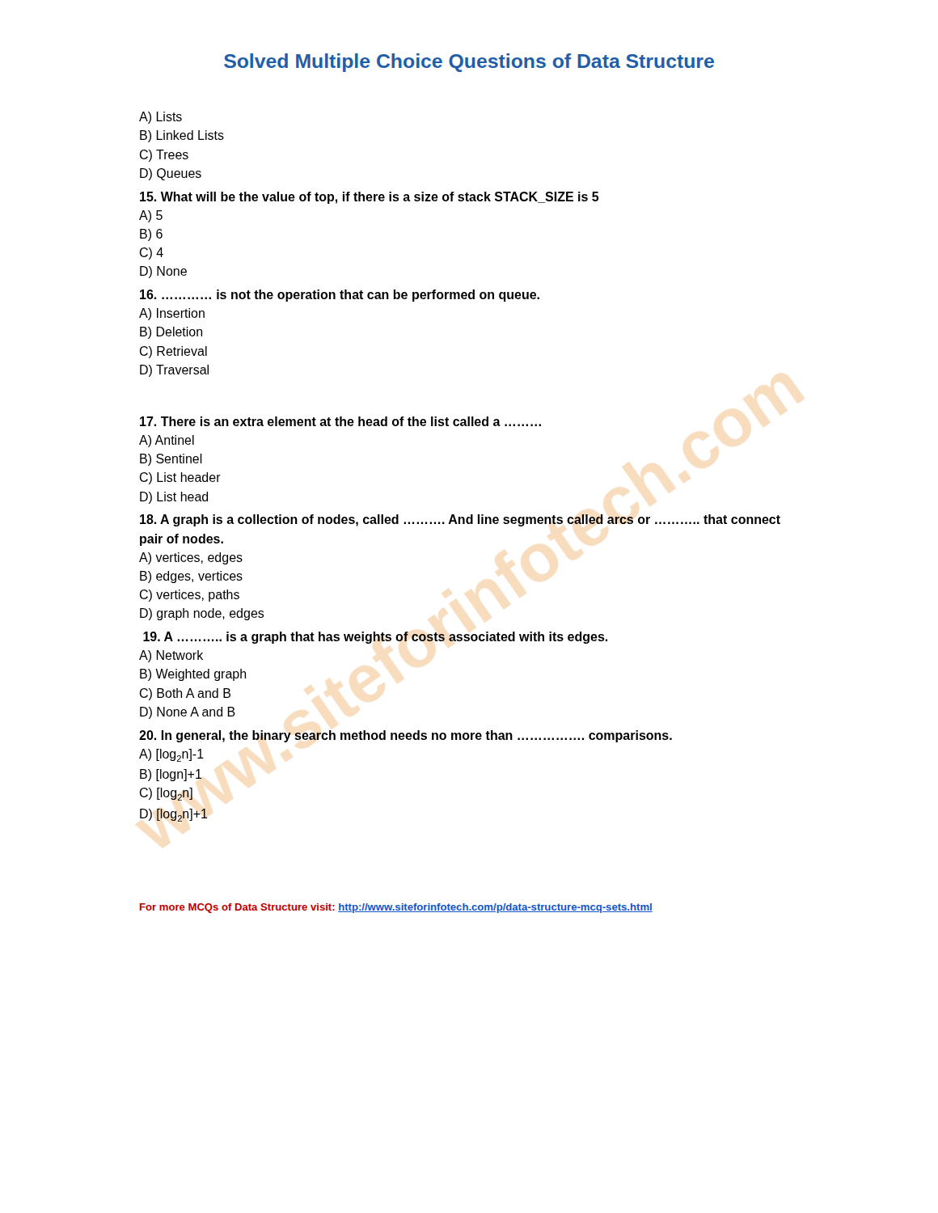www.siteforinfotech.com
Solved Multiple Choice Questions of Data Structure
A) Lists
B) Linked Lists
C) Trees
D) Queues
15. What will be the value of top, if there is a size of stack STACK_SIZE is 5
A) 5
B) 6
C) 4
D) None
16. ………… is not the operation that can be performed on queue.
A) Insertion
B) Deletion
C) Retrieval
D) Traversal
17. There is an extra element at the head of the list called a ………
A) Antinel
B) Sentinel
C) List header
D) List head
18. A graph is a collection of nodes, called ………. And line segments called arcs or ……….. that connect pair of nodes.
A) vertices, edges
B) edges, vertices
C) vertices, paths
D) graph node, edges
19. A ……….. is a graph that has weights of costs associated with its edges.
A) Network
B) Weighted graph
C) Both A and B
D) None A and B
20. In general, the binary search method needs no more than ……………. comparisons.
A) [log2n]-1
B) [logn]+1
C) [log2n]
D) [log2n]+1
For more MCQs of Data Structure visit: http://www.siteforinfotech.com/p/data-structure-mcq-sets.html